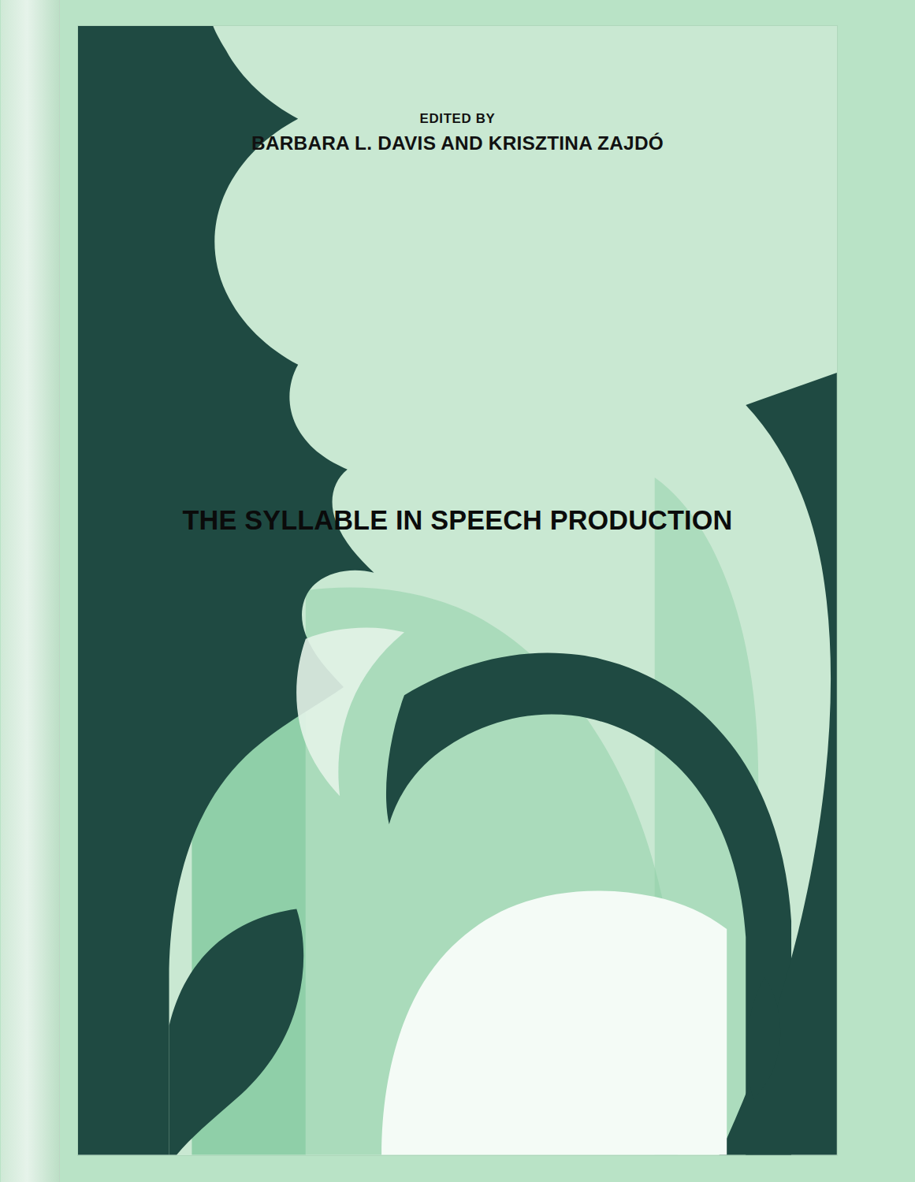EDITED BY BARBARA L. DAVIS AND KRISZTINA ZAJDÓ
The Syllable in Speech Production